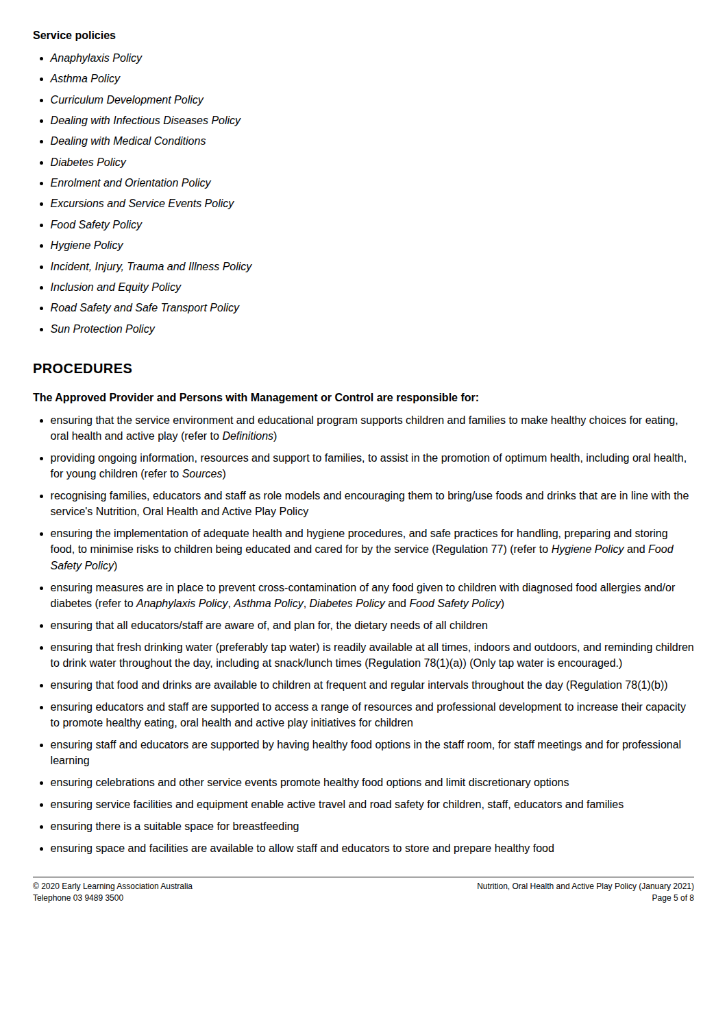Service policies
Anaphylaxis Policy
Asthma Policy
Curriculum Development Policy
Dealing with Infectious Diseases Policy
Dealing with Medical Conditions
Diabetes Policy
Enrolment and Orientation Policy
Excursions and Service Events Policy
Food Safety Policy
Hygiene Policy
Incident, Injury, Trauma and Illness Policy
Inclusion and Equity Policy
Road Safety and Safe Transport Policy
Sun Protection Policy
PROCEDURES
The Approved Provider and Persons with Management or Control are responsible for:
ensuring that the service environment and educational program supports children and families to make healthy choices for eating, oral health and active play (refer to Definitions)
providing ongoing information, resources and support to families, to assist in the promotion of optimum health, including oral health, for young children (refer to Sources)
recognising families, educators and staff as role models and encouraging them to bring/use foods and drinks that are in line with the service's Nutrition, Oral Health and Active Play Policy
ensuring the implementation of adequate health and hygiene procedures, and safe practices for handling, preparing and storing food, to minimise risks to children being educated and cared for by the service (Regulation 77) (refer to Hygiene Policy and Food Safety Policy)
ensuring measures are in place to prevent cross-contamination of any food given to children with diagnosed food allergies and/or diabetes (refer to Anaphylaxis Policy, Asthma Policy, Diabetes Policy and Food Safety Policy)
ensuring that all educators/staff are aware of, and plan for, the dietary needs of all children
ensuring that fresh drinking water (preferably tap water) is readily available at all times, indoors and outdoors, and reminding children to drink water throughout the day, including at snack/lunch times (Regulation 78(1)(a)) (Only tap water is encouraged.)
ensuring that food and drinks are available to children at frequent and regular intervals throughout the day (Regulation 78(1)(b))
ensuring educators and staff are supported to access a range of resources and professional development to increase their capacity to promote healthy eating, oral health and active play initiatives for children
ensuring staff and educators are supported by having healthy food options in the staff room, for staff meetings and for professional learning
ensuring celebrations and other service events promote healthy food options and limit discretionary options
ensuring service facilities and equipment enable active travel and road safety for children, staff, educators and families
ensuring there is a suitable space for breastfeeding
ensuring space and facilities are available to allow staff and educators to store and prepare healthy food
© 2020 Early Learning Association Australia Telephone 03 9489 3500
Nutrition, Oral Health and Active Play Policy (January 2021) Page 5 of 8